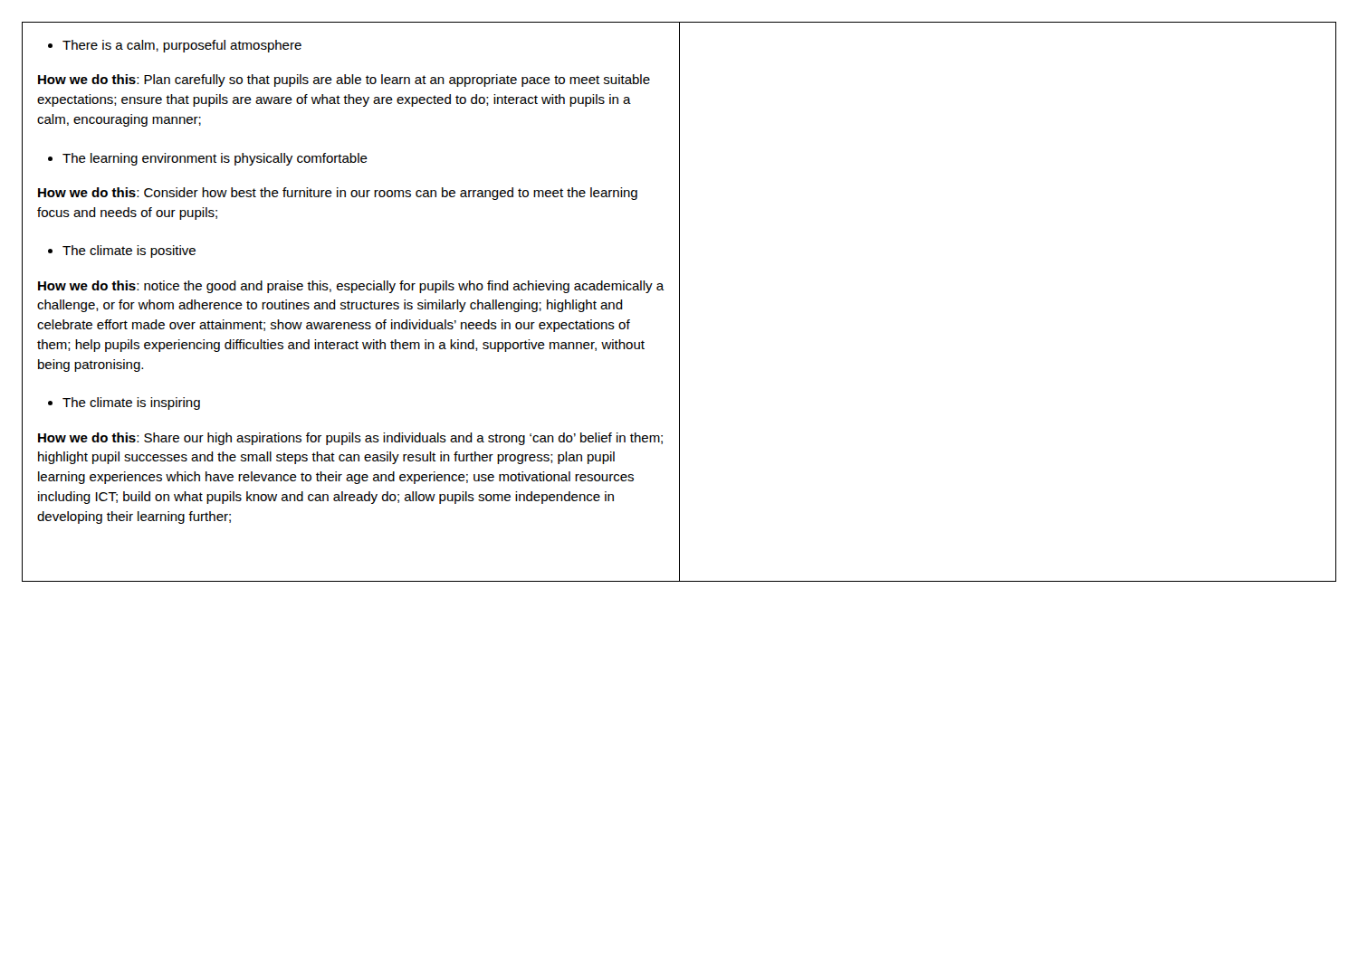| There is a calm, purposeful atmosphere How we do this : Plan carefully so that pupils are able to learn at an appropriate pace to meet suitable expectations; ensure that pupils are aware of what they are expected to do; interact with pupils in a calm, encouraging manner; The learning environment is physically comfortable How we do this : Consider how best the furniture in our rooms can be arranged to meet the learning focus and needs of our pupils; The climate is positive How we do this : notice the good and praise this, especially for pupils who find achieving academically a challenge, or for whom adherence to routines and structures is similarly challenging; highlight and celebrate effort made over attainment; show awareness of individuals’ needs in our expectations of them; help pupils experiencing difficulties and interact with them in a kind, supportive manner, without being patronising. The climate is inspiring How we do this : Share our high aspirations for pupils as individuals and a strong ‘can do’ belief in them; highlight pupil successes and the small steps that can easily result in further progress; plan pupil learning experiences which have relevance to their age and experience; use motivational resources including ICT; build on what pupils know and can already do; allow pupils some independence in developing their learning further; | |